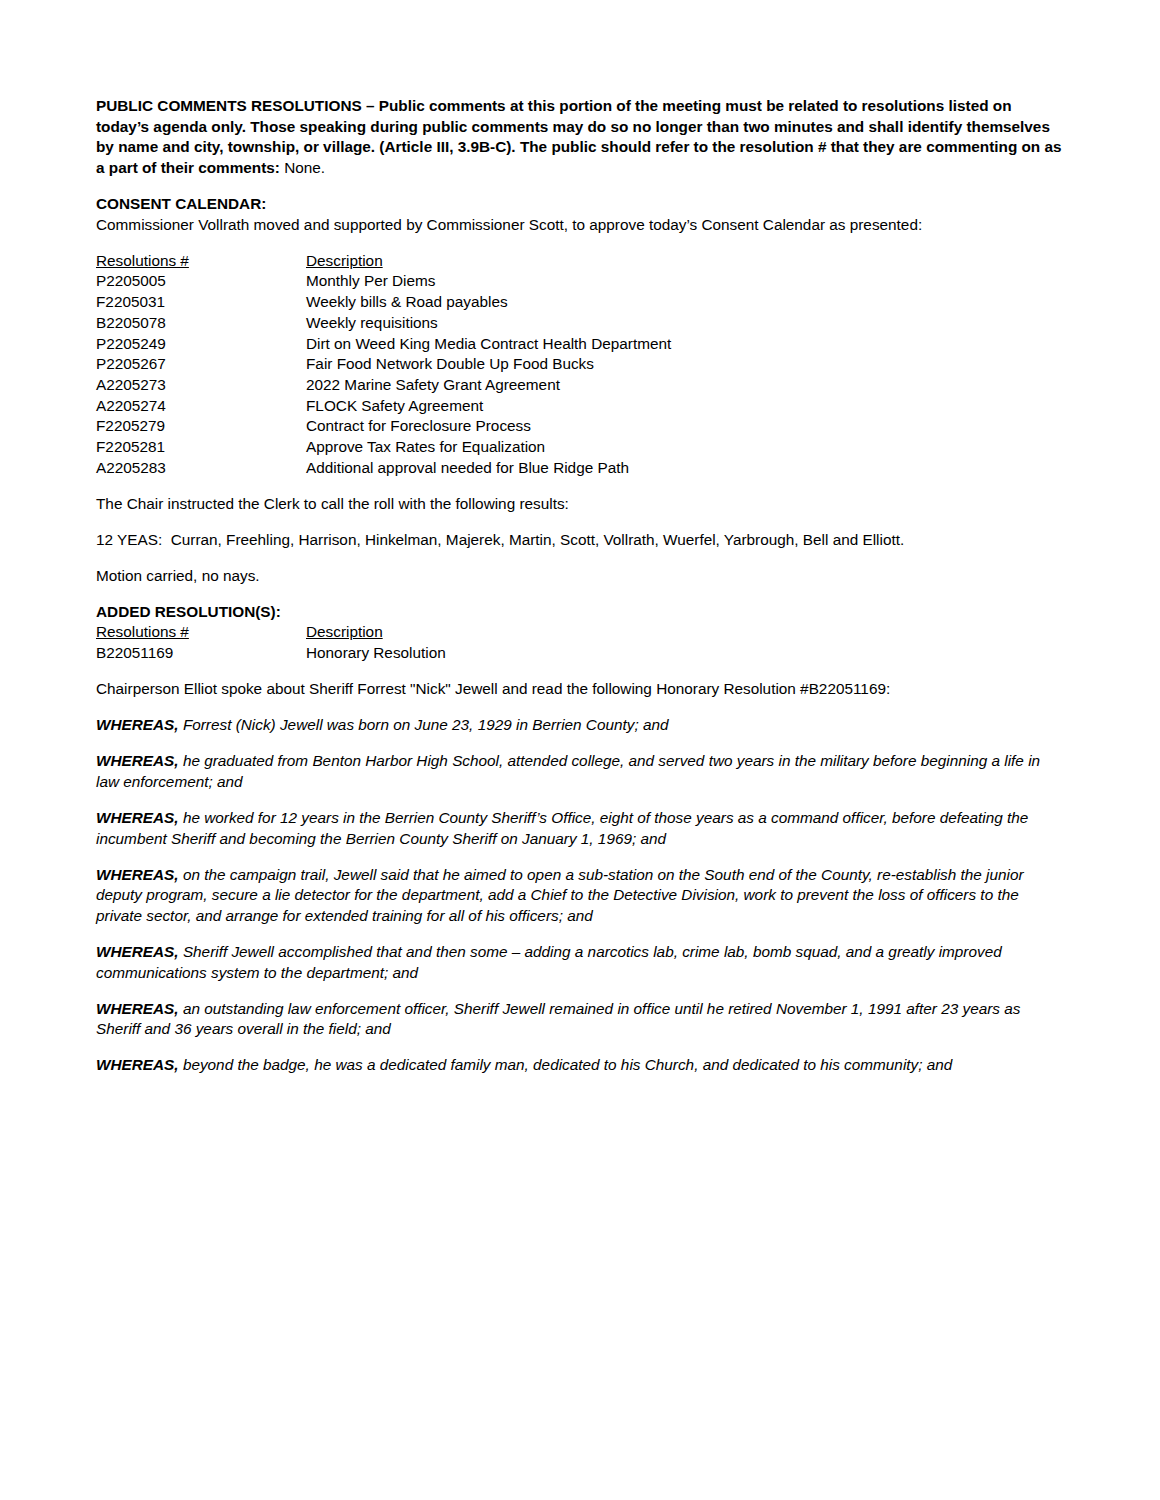PUBLIC COMMENTS RESOLUTIONS – Public comments at this portion of the meeting must be related to resolutions listed on today’s agenda only. Those speaking during public comments may do so no longer than two minutes and shall identify themselves by name and city, township, or village. (Article III, 3.9B-C). The public should refer to the resolution # that they are commenting on as a part of their comments: None.
CONSENT CALENDAR:
Commissioner Vollrath moved and supported by Commissioner Scott, to approve today’s Consent Calendar as presented:
| Resolutions # | Description |
| P2205005 | Monthly Per Diems |
| F2205031 | Weekly bills & Road payables |
| B2205078 | Weekly requisitions |
| P2205249 | Dirt on Weed King Media Contract Health Department |
| P2205267 | Fair Food Network Double Up Food Bucks |
| A2205273 | 2022 Marine Safety Grant Agreement |
| A2205274 | FLOCK Safety Agreement |
| F2205279 | Contract for Foreclosure Process |
| F2205281 | Approve Tax Rates for Equalization |
| A2205283 | Additional approval needed for Blue Ridge Path |
The Chair instructed the Clerk to call the roll with the following results:
12 YEAS: Curran, Freehling, Harrison, Hinkelman, Majerek, Martin, Scott, Vollrath, Wuerfel, Yarbrough, Bell and Elliott.
Motion carried, no nays.
ADDED RESOLUTION(S):
| Resolutions # | Description |
| B22051169 | Honorary Resolution |
Chairperson Elliot spoke about Sheriff Forrest "Nick" Jewell and read the following Honorary Resolution #B22051169:
WHEREAS, Forrest (Nick) Jewell was born on June 23, 1929 in Berrien County; and
WHEREAS, he graduated from Benton Harbor High School, attended college, and served two years in the military before beginning a life in law enforcement; and
WHEREAS, he worked for 12 years in the Berrien County Sheriff’s Office, eight of those years as a command officer, before defeating the incumbent Sheriff and becoming the Berrien County Sheriff on January 1, 1969; and
WHEREAS, on the campaign trail, Jewell said that he aimed to open a sub-station on the South end of the County, re-establish the junior deputy program, secure a lie detector for the department, add a Chief to the Detective Division, work to prevent the loss of officers to the private sector, and arrange for extended training for all of his officers; and
WHEREAS, Sheriff Jewell accomplished that and then some – adding a narcotics lab, crime lab, bomb squad, and a greatly improved communications system to the department; and
WHEREAS, an outstanding law enforcement officer, Sheriff Jewell remained in office until he retired November 1, 1991 after 23 years as Sheriff and 36 years overall in the field; and
WHEREAS, beyond the badge, he was a dedicated family man, dedicated to his Church, and dedicated to his community; and